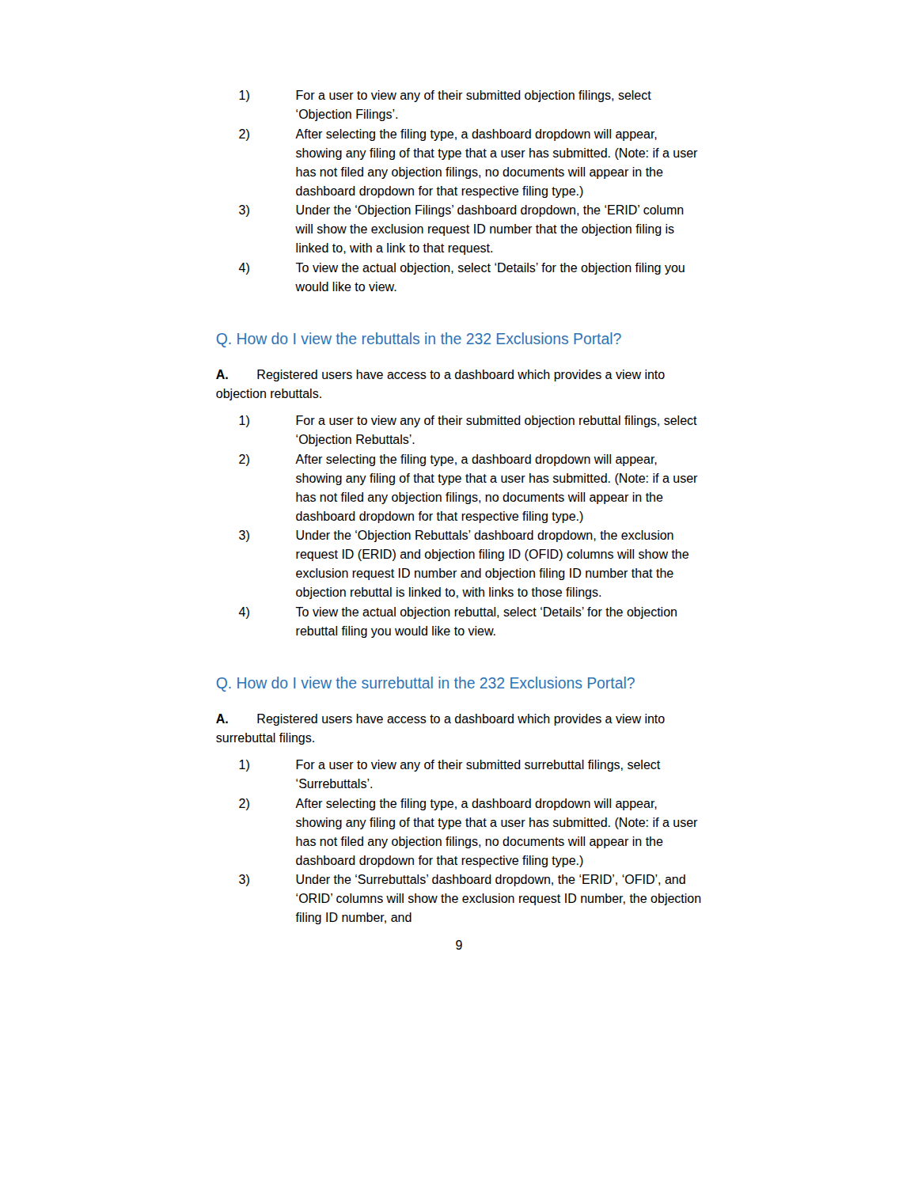1) For a user to view any of their submitted objection filings, select ‘Objection Filings’.
2) After selecting the filing type, a dashboard dropdown will appear, showing any filing of that type that a user has submitted. (Note: if a user has not filed any objection filings, no documents will appear in the dashboard dropdown for that respective filing type.)
3) Under the ‘Objection Filings’ dashboard dropdown, the ‘ERID’ column will show the exclusion request ID number that the objection filing is linked to, with a link to that request.
4) To view the actual objection, select ‘Details’ for the objection filing you would like to view.
Q. How do I view the rebuttals in the 232 Exclusions Portal?
A. Registered users have access to a dashboard which provides a view into objection rebuttals.
1) For a user to view any of their submitted objection rebuttal filings, select ‘Objection Rebuttals’.
2) After selecting the filing type, a dashboard dropdown will appear, showing any filing of that type that a user has submitted. (Note: if a user has not filed any objection filings, no documents will appear in the dashboard dropdown for that respective filing type.)
3) Under the ‘Objection Rebuttals’ dashboard dropdown, the exclusion request ID (ERID) and objection filing ID (OFID) columns will show the exclusion request ID number and objection filing ID number that the objection rebuttal is linked to, with links to those filings.
4) To view the actual objection rebuttal, select ‘Details’ for the objection rebuttal filing you would like to view.
Q. How do I view the surrebuttal in the 232 Exclusions Portal?
A. Registered users have access to a dashboard which provides a view into surrebuttal filings.
1) For a user to view any of their submitted surrebuttal filings, select ‘Surrebuttals’.
2) After selecting the filing type, a dashboard dropdown will appear, showing any filing of that type that a user has submitted. (Note: if a user has not filed any objection filings, no documents will appear in the dashboard dropdown for that respective filing type.)
3) Under the ‘Surrebuttals’ dashboard dropdown, the ‘ERID’, ‘OFID’, and ‘ORID’ columns will show the exclusion request ID number, the objection filing ID number, and
9